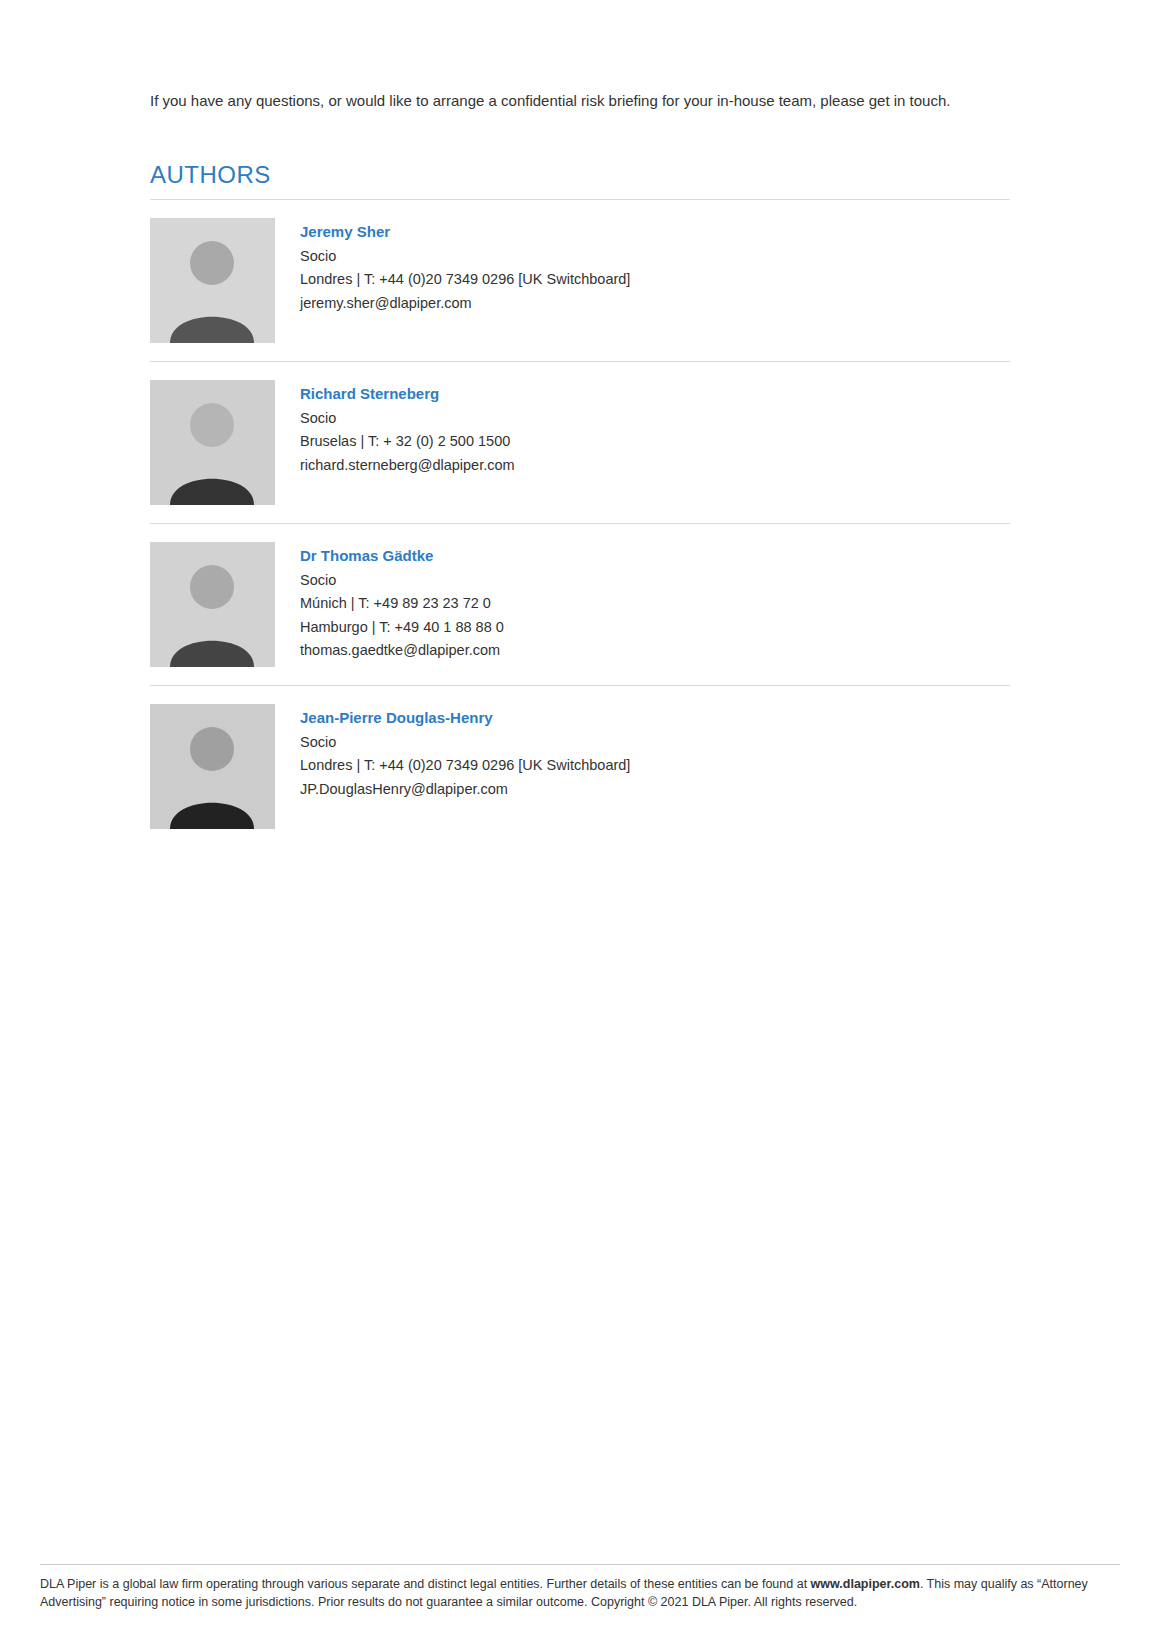If you have any questions, or would like to arrange a confidential risk briefing for your in-house team, please get in touch.
AUTHORS
Jeremy Sher
Socio
Londres | T: +44 (0)20 7349 0296 [UK Switchboard]
jeremy.sher@dlapiper.com
Richard Sterneberg
Socio
Bruselas | T: + 32 (0) 2 500 1500
richard.sterneberg@dlapiper.com
Dr Thomas Gädtke
Socio
Múnich | T: +49 89 23 23 72 0
Hamburgo | T: +49 40 1 88 88 0
thomas.gaedtke@dlapiper.com
Jean-Pierre Douglas-Henry
Socio
Londres | T: +44 (0)20 7349 0296 [UK Switchboard]
JP.DouglasHenry@dlapiper.com
DLA Piper is a global law firm operating through various separate and distinct legal entities. Further details of these entities can be found at www.dlapiper.com. This may qualify as “Attorney Advertising” requiring notice in some jurisdictions. Prior results do not guarantee a similar outcome. Copyright © 2021 DLA Piper. All rights reserved.